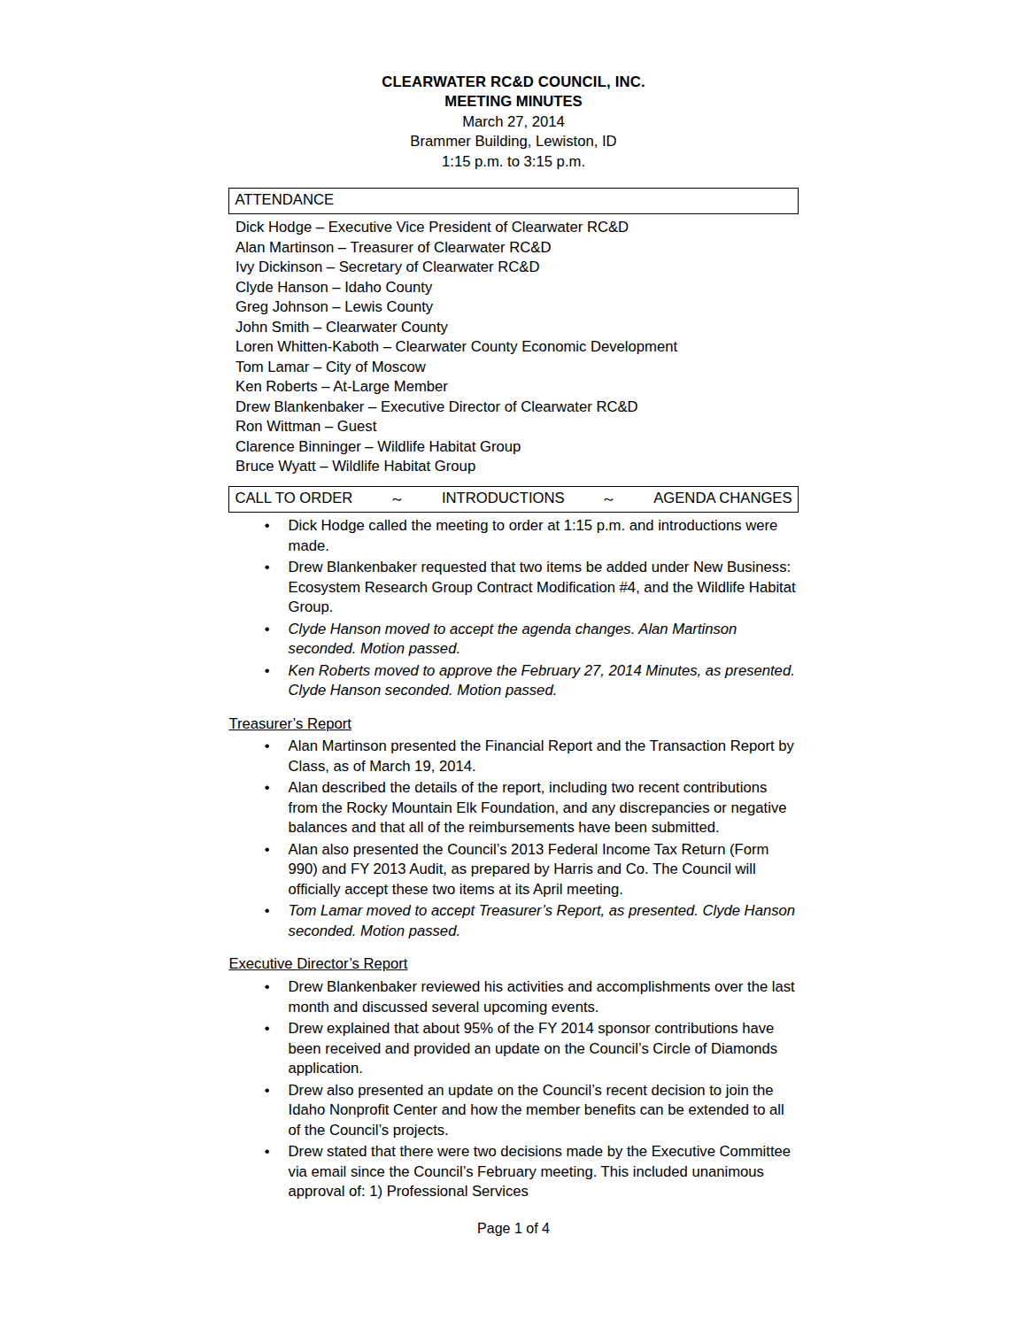CLEARWATER RC&D COUNCIL, INC. MEETING MINUTES March 27, 2014 Brammer Building, Lewiston, ID 1:15 p.m. to 3:15 p.m.
ATTENDANCE
Dick Hodge – Executive Vice President of Clearwater RC&D
Alan Martinson – Treasurer of Clearwater RC&D
Ivy Dickinson – Secretary of Clearwater RC&D
Clyde Hanson – Idaho County
Greg Johnson – Lewis County
John Smith – Clearwater County
Loren Whitten-Kaboth – Clearwater County Economic Development
Tom Lamar – City of Moscow
Ken Roberts – At-Large Member
Drew Blankenbaker – Executive Director of Clearwater RC&D
Ron Wittman – Guest
Clarence Binninger – Wildlife Habitat Group
Bruce Wyatt – Wildlife Habitat Group
CALL TO ORDER ～ INTRODUCTIONS ～ AGENDA CHANGES
Dick Hodge called the meeting to order at 1:15 p.m. and introductions were made.
Drew Blankenbaker requested that two items be added under New Business: Ecosystem Research Group Contract Modification #4, and the Wildlife Habitat Group.
Clyde Hanson moved to accept the agenda changes. Alan Martinson seconded. Motion passed.
Ken Roberts moved to approve the February 27, 2014 Minutes, as presented. Clyde Hanson seconded. Motion passed.
Treasurer’s Report
Alan Martinson presented the Financial Report and the Transaction Report by Class, as of March 19, 2014.
Alan described the details of the report, including two recent contributions from the Rocky Mountain Elk Foundation, and any discrepancies or negative balances and that all of the reimbursements have been submitted.
Alan also presented the Council’s 2013 Federal Income Tax Return (Form 990) and FY 2013 Audit, as prepared by Harris and Co. The Council will officially accept these two items at its April meeting.
Tom Lamar moved to accept Treasurer’s Report, as presented. Clyde Hanson seconded. Motion passed.
Executive Director’s Report
Drew Blankenbaker reviewed his activities and accomplishments over the last month and discussed several upcoming events.
Drew explained that about 95% of the FY 2014 sponsor contributions have been received and provided an update on the Council’s Circle of Diamonds application.
Drew also presented an update on the Council’s recent decision to join the Idaho Nonprofit Center and how the member benefits can be extended to all of the Council’s projects.
Drew stated that there were two decisions made by the Executive Committee via email since the Council’s February meeting. This included unanimous approval of: 1) Professional Services
Page 1 of 4